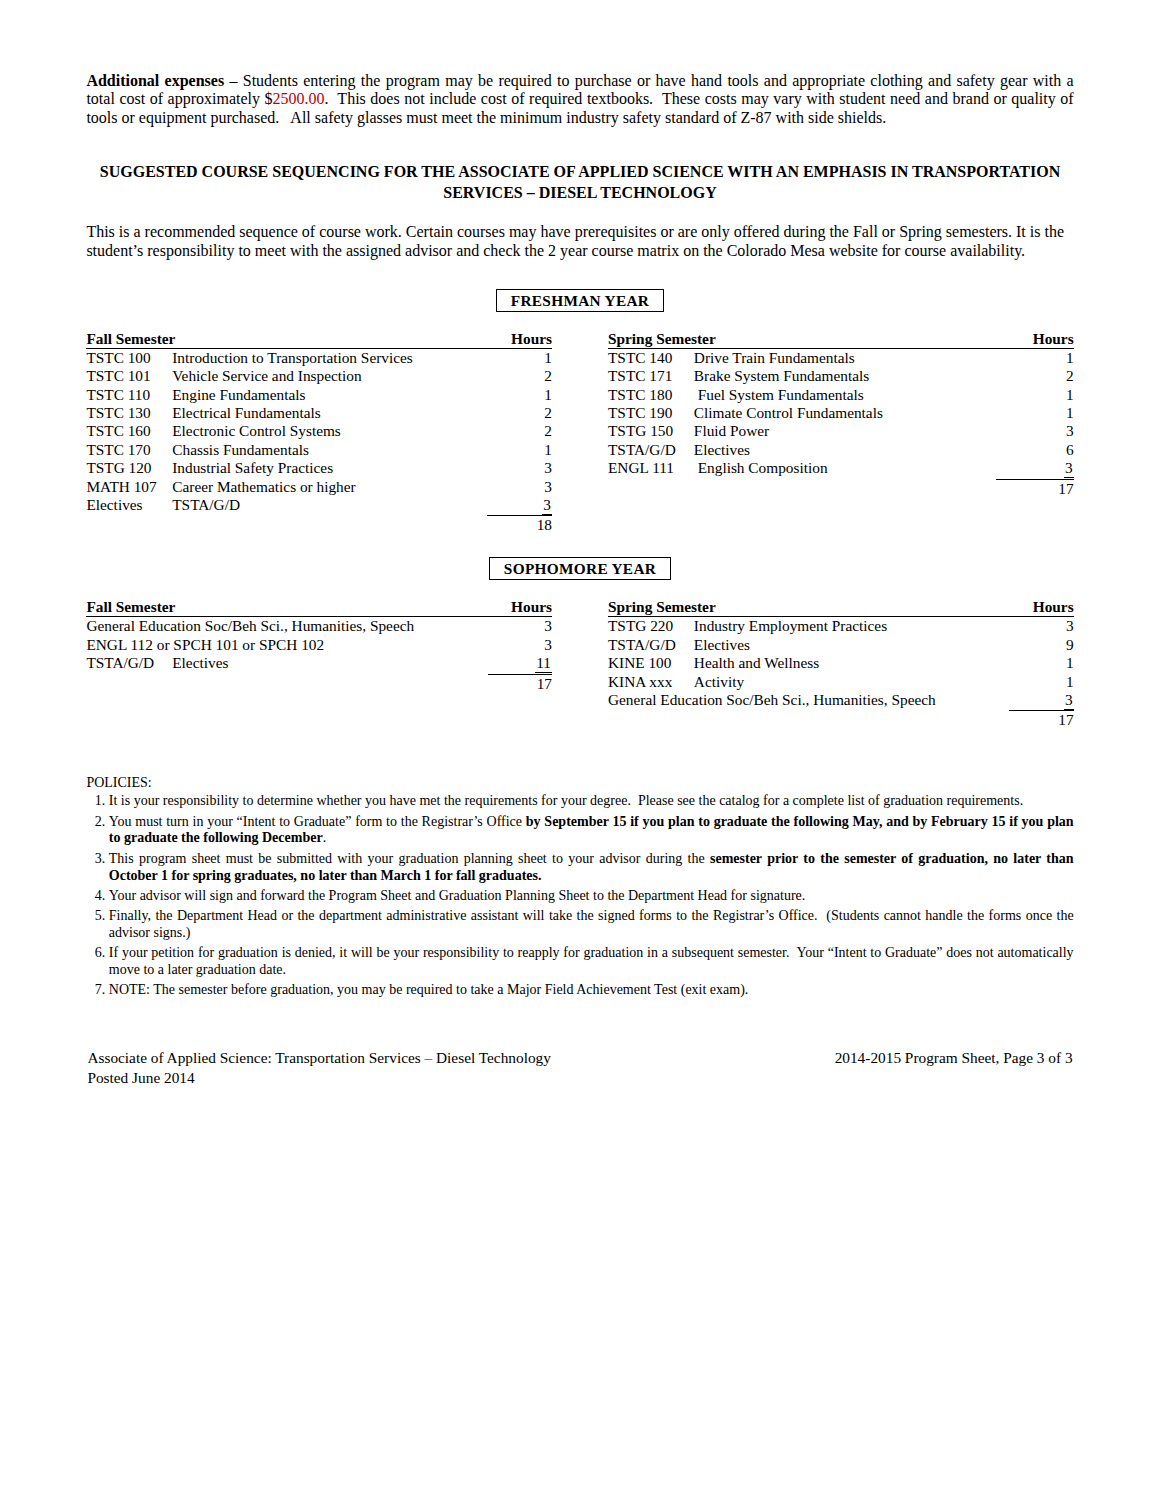Additional expenses – Students entering the program may be required to purchase or have hand tools and appropriate clothing and safety gear with a total cost of approximately $2500.00. This does not include cost of required textbooks. These costs may vary with student need and brand or quality of tools or equipment purchased. All safety glasses must meet the minimum industry safety standard of Z-87 with side shields.
Suggested Course Sequencing for the Associate of Applied Science with an Emphasis in Transportation Services – Diesel Technology
This is a recommended sequence of course work. Certain courses may have prerequisites or are only offered during the Fall or Spring semesters. It is the student’s responsibility to meet with the assigned advisor and check the 2 year course matrix on the Colorado Mesa website for course availability.
FRESHMAN YEAR
| / Fall Semester / Hours / / TSTC 100 / Introduction to Transportation Services / 1 / / TSTC 101 / Vehicle Service and Inspection / 2 / / TSTC 110 / Engine Fundamentals / 1 / / TSTC 130 / Electrical Fundamentals / 2 / / TSTC 160 / Electronic Control Systems / 2 / / TSTC 170 / Chassis Fundamentals / 1 / / TSTG 120 / Industrial Safety Practices / 3 / / MATH 107 / Career Mathematics or higher / 3 / / Electives / TSTA/G/D / 3 / / / / 18 / | / Spring Semester / Hours / / TSTC 140 / Drive Train Fundamentals / 1 / / TSTC 171 / Brake System Fundamentals / 2 / / TSTC 180 / Fuel System Fundamentals / 1 / / TSTC 190 / Climate Control Fundamentals / 1 / / TSTG 150 / Fluid Power / 3 / / TSTA/G/D / Electives / 6 / / ENGL 111 / English Composition / 3 / / / / 17 / |
SOPHOMORE YEAR
| / Fall Semester / Hours / / General Education Soc/Beh Sci., Humanities, Speech / 3 / / ENGL 112 or SPCH 101 or SPCH 102 / 3 / / TSTA/G/D / Electives / 11 / / / / 17 / | / Spring Semester / Hours / / TSTG 220 / Industry Employment Practices / 3 / / TSTA/G/D / Electives / 9 / / KINE 100 / Health and Wellness / 1 / / KINA xxx / Activity / 1 / / General Education Soc/Beh Sci., Humanities, Speech / 3 / / / / 17 / |
POLICIES:
It is your responsibility to determine whether you have met the requirements for your degree. Please see the catalog for a complete list of graduation requirements.
You must turn in your “Intent to Graduate” form to the Registrar’s Office by September 15 if you plan to graduate the following May, and by February 15 if you plan to graduate the following December.
This program sheet must be submitted with your graduation planning sheet to your advisor during the semester prior to the semester of graduation, no later than October 1 for spring graduates, no later than March 1 for fall graduates.
Your advisor will sign and forward the Program Sheet and Graduation Planning Sheet to the Department Head for signature.
Finally, the Department Head or the department administrative assistant will take the signed forms to the Registrar’s Office. (Students cannot handle the forms once the advisor signs.)
If your petition for graduation is denied, it will be your responsibility to reapply for graduation in a subsequent semester. Your “Intent to Graduate” does not automatically move to a later graduation date.
NOTE: The semester before graduation, you may be required to take a Major Field Achievement Test (exit exam).
| Associate of Applied Science: Transportation Services – Diesel Technology | 2014-2015 Program Sheet, Page 3 of 3 |
| Posted June 2014 | |